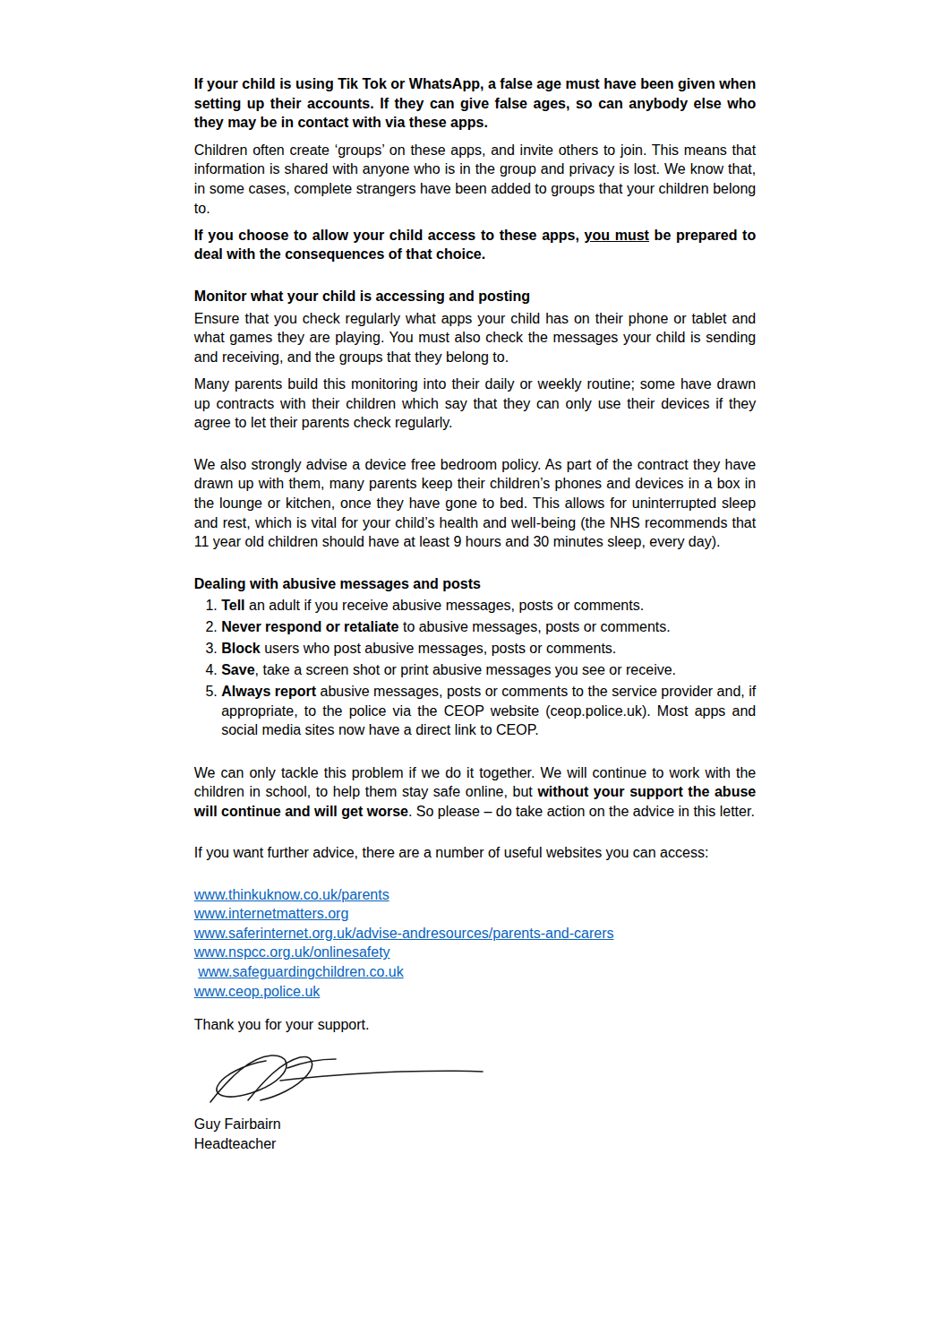If your child is using Tik Tok or WhatsApp, a false age must have been given when setting up their accounts. If they can give false ages, so can anybody else who they may be in contact with via these apps.
Children often create ‘groups’ on these apps, and invite others to join. This means that information is shared with anyone who is in the group and privacy is lost. We know that, in some cases, complete strangers have been added to groups that your children belong to.
If you choose to allow your child access to these apps, you must be prepared to deal with the consequences of that choice.
Monitor what your child is accessing and posting
Ensure that you check regularly what apps your child has on their phone or tablet and what games they are playing. You must also check the messages your child is sending and receiving, and the groups that they belong to.
Many parents build this monitoring into their daily or weekly routine; some have drawn up contracts with their children which say that they can only use their devices if they agree to let their parents check regularly.
We also strongly advise a device free bedroom policy. As part of the contract they have drawn up with them, many parents keep their children’s phones and devices in a box in the lounge or kitchen, once they have gone to bed. This allows for uninterrupted sleep and rest, which is vital for your child’s health and well-being (the NHS recommends that 11 year old children should have at least 9 hours and 30 minutes sleep, every day).
Dealing with abusive messages and posts
Tell an adult if you receive abusive messages, posts or comments.
Never respond or retaliate to abusive messages, posts or comments.
Block users who post abusive messages, posts or comments.
Save, take a screen shot or print abusive messages you see or receive.
Always report abusive messages, posts or comments to the service provider and, if appropriate, to the police via the CEOP website (ceop.police.uk). Most apps and social media sites now have a direct link to CEOP.
We can only tackle this problem if we do it together. We will continue to work with the children in school, to help them stay safe online, but without your support the abuse will continue and will get worse. So please – do take action on the advice in this letter.
If you want further advice, there are a number of useful websites you can access:
www.thinkuknow.co.uk/parents
www.internetmatters.org
www.saferinternet.org.uk/advise-andresources/parents-and-carers
www.nspcc.org.uk/onlinesafety
www.safeguardingchildren.co.uk
www.ceop.police.uk
Thank you for your support.
Guy Fairbairn
Headteacher